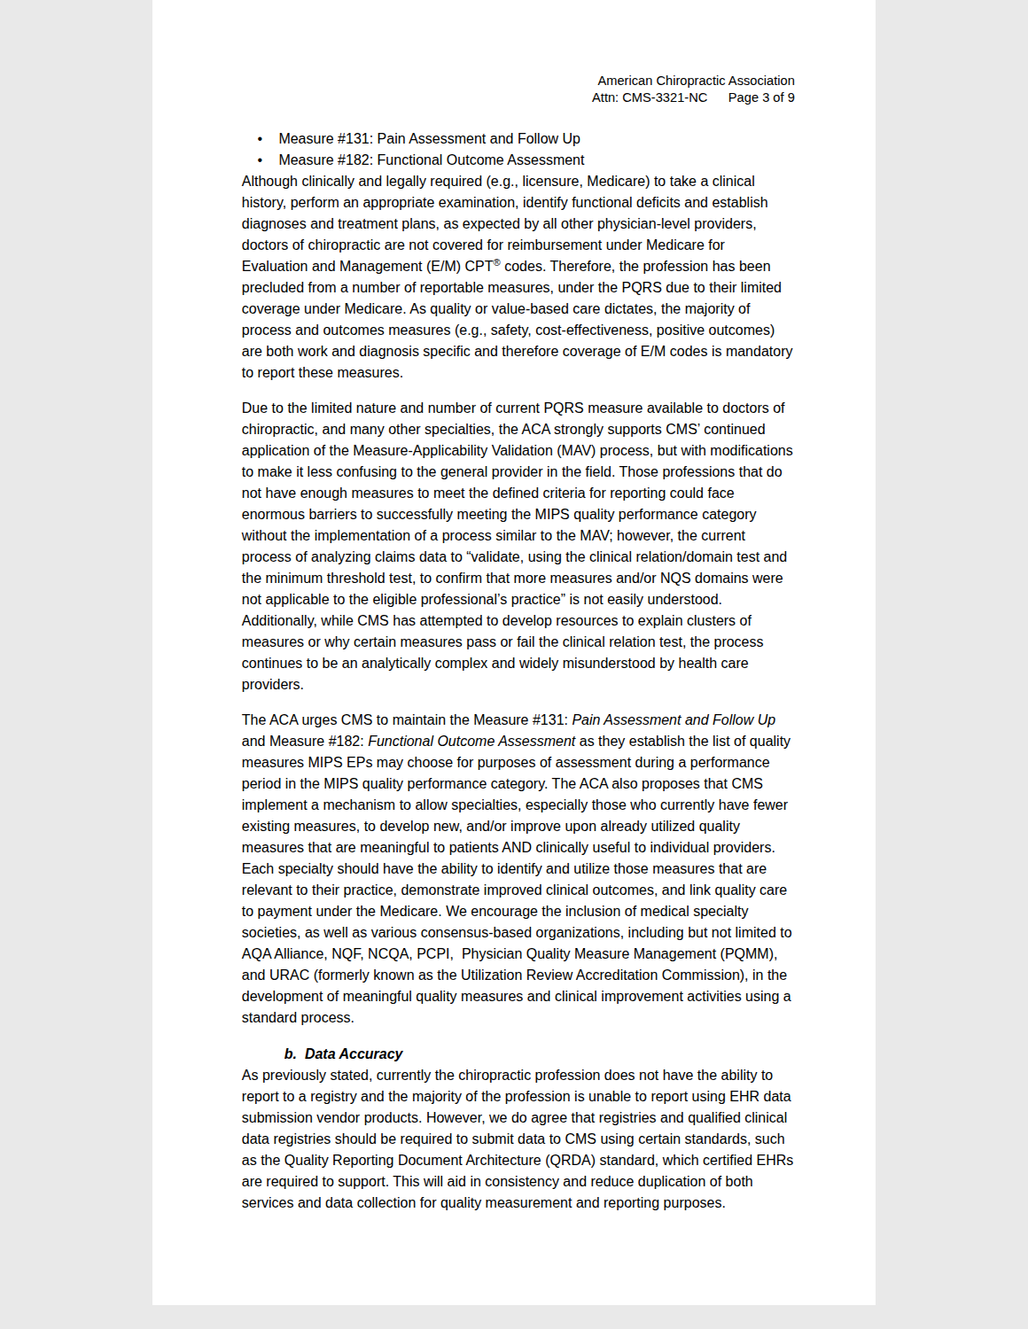American Chiropractic Association Attn: CMS-3321-NCPage 3 of 9
Measure #131: Pain Assessment and Follow Up
Measure #182: Functional Outcome Assessment
Although clinically and legally required (e.g., licensure, Medicare) to take a clinical history, perform an appropriate examination, identify functional deficits and establish diagnoses and treatment plans, as expected by all other physician-level providers, doctors of chiropractic are not covered for reimbursement under Medicare for Evaluation and Management (E/M) CPT® codes. Therefore, the profession has been precluded from a number of reportable measures, under the PQRS due to their limited coverage under Medicare. As quality or value-based care dictates, the majority of process and outcomes measures (e.g., safety, cost-effectiveness, positive outcomes) are both work and diagnosis specific and therefore coverage of E/M codes is mandatory to report these measures.
Due to the limited nature and number of current PQRS measure available to doctors of chiropractic, and many other specialties, the ACA strongly supports CMS’ continued application of the Measure-Applicability Validation (MAV) process, but with modifications to make it less confusing to the general provider in the field. Those professions that do not have enough measures to meet the defined criteria for reporting could face enormous barriers to successfully meeting the MIPS quality performance category without the implementation of a process similar to the MAV; however, the current process of analyzing claims data to “validate, using the clinical relation/domain test and the minimum threshold test, to confirm that more measures and/or NQS domains were not applicable to the eligible professional’s practice” is not easily understood. Additionally, while CMS has attempted to develop resources to explain clusters of measures or why certain measures pass or fail the clinical relation test, the process continues to be an analytically complex and widely misunderstood by health care providers.
The ACA urges CMS to maintain the Measure #131: Pain Assessment and Follow Up and Measure #182: Functional Outcome Assessment as they establish the list of quality measures MIPS EPs may choose for purposes of assessment during a performance period in the MIPS quality performance category. The ACA also proposes that CMS implement a mechanism to allow specialties, especially those who currently have fewer existing measures, to develop new, and/or improve upon already utilized quality measures that are meaningful to patients AND clinically useful to individual providers. Each specialty should have the ability to identify and utilize those measures that are relevant to their practice, demonstrate improved clinical outcomes, and link quality care to payment under the Medicare. We encourage the inclusion of medical specialty societies, as well as various consensus-based organizations, including but not limited to AQA Alliance, NQF, NCQA, PCPI, Physician Quality Measure Management (PQMM), and URAC (formerly known as the Utilization Review Accreditation Commission), in the development of meaningful quality measures and clinical improvement activities using a standard process.
b. Data Accuracy
As previously stated, currently the chiropractic profession does not have the ability to report to a registry and the majority of the profession is unable to report using EHR data submission vendor products. However, we do agree that registries and qualified clinical data registries should be required to submit data to CMS using certain standards, such as the Quality Reporting Document Architecture (QRDA) standard, which certified EHRs are required to support. This will aid in consistency and reduce duplication of both services and data collection for quality measurement and reporting purposes.